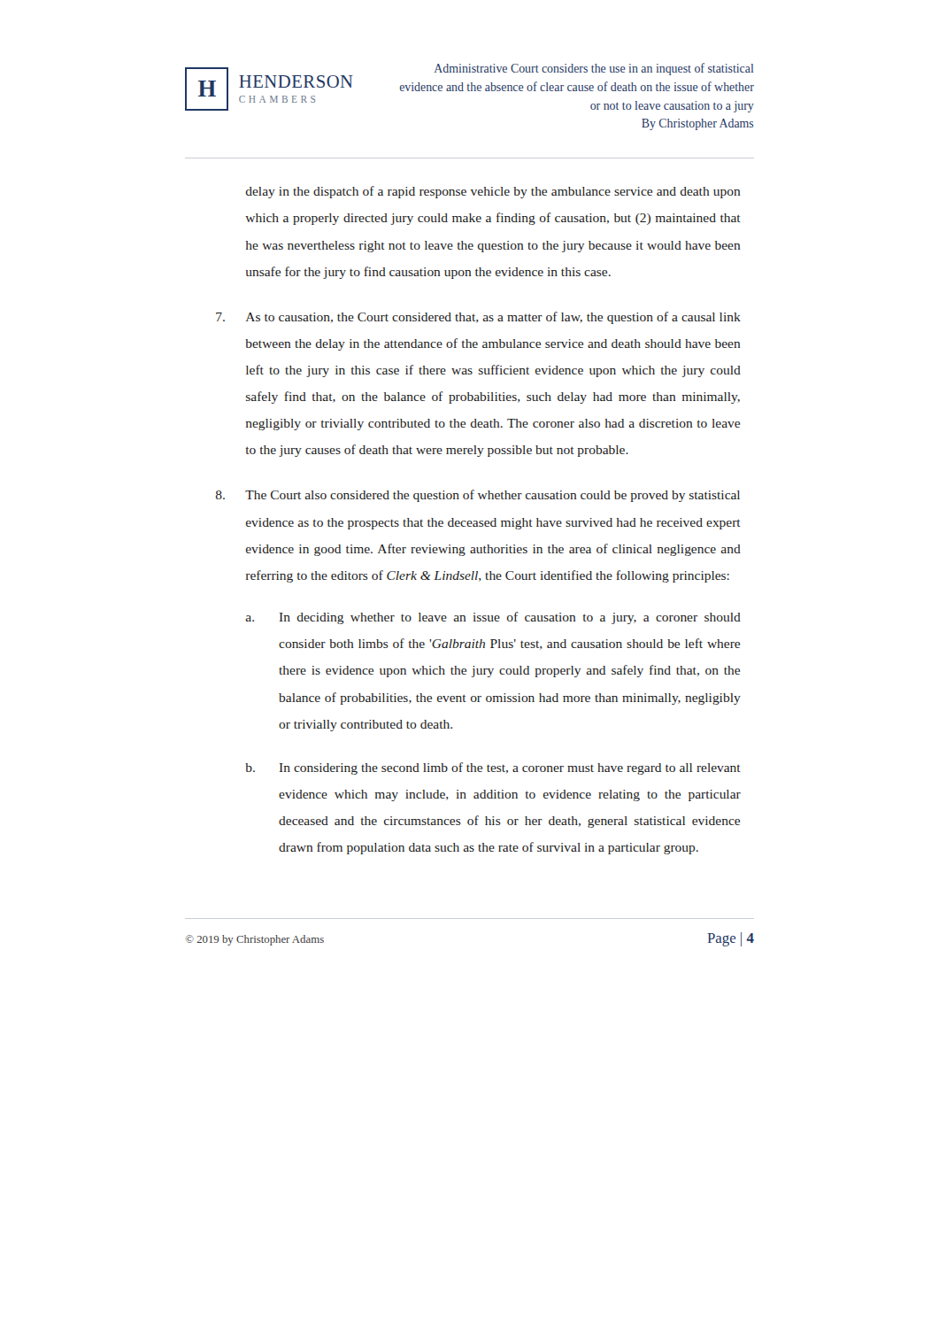H
HENDERSON CHAMBERS
Administrative Court considers the use in an inquest of statistical evidence and the absence of clear cause of death on the issue of whether or not to leave causation to a jury By Christopher Adams
delay in the dispatch of a rapid response vehicle by the ambulance service and death upon which a properly directed jury could make a finding of causation, but (2) maintained that he was nevertheless right not to leave the question to the jury because it would have been unsafe for the jury to find causation upon the evidence in this case.
As to causation, the Court considered that, as a matter of law, the question of a causal link between the delay in the attendance of the ambulance service and death should have been left to the jury in this case if there was sufficient evidence upon which the jury could safely find that, on the balance of probabilities, such delay had more than minimally, negligibly or trivially contributed to the death. The coroner also had a discretion to leave to the jury causes of death that were merely possible but not probable.
The Court also considered the question of whether causation could be proved by statistical evidence as to the prospects that the deceased might have survived had he received expert evidence in good time. After reviewing authorities in the area of clinical negligence and referring to the editors of Clerk & Lindsell, the Court identified the following principles:
In deciding whether to leave an issue of causation to a jury, a coroner should consider both limbs of the 'Galbraith Plus' test, and causation should be left where there is evidence upon which the jury could properly and safely find that, on the balance of probabilities, the event or omission had more than minimally, negligibly or trivially contributed to death.
In considering the second limb of the test, a coroner must have regard to all relevant evidence which may include, in addition to evidence relating to the particular deceased and the circumstances of his or her death, general statistical evidence drawn from population data such as the rate of survival in a particular group.
© 2019 by Christopher Adams
Page | 4